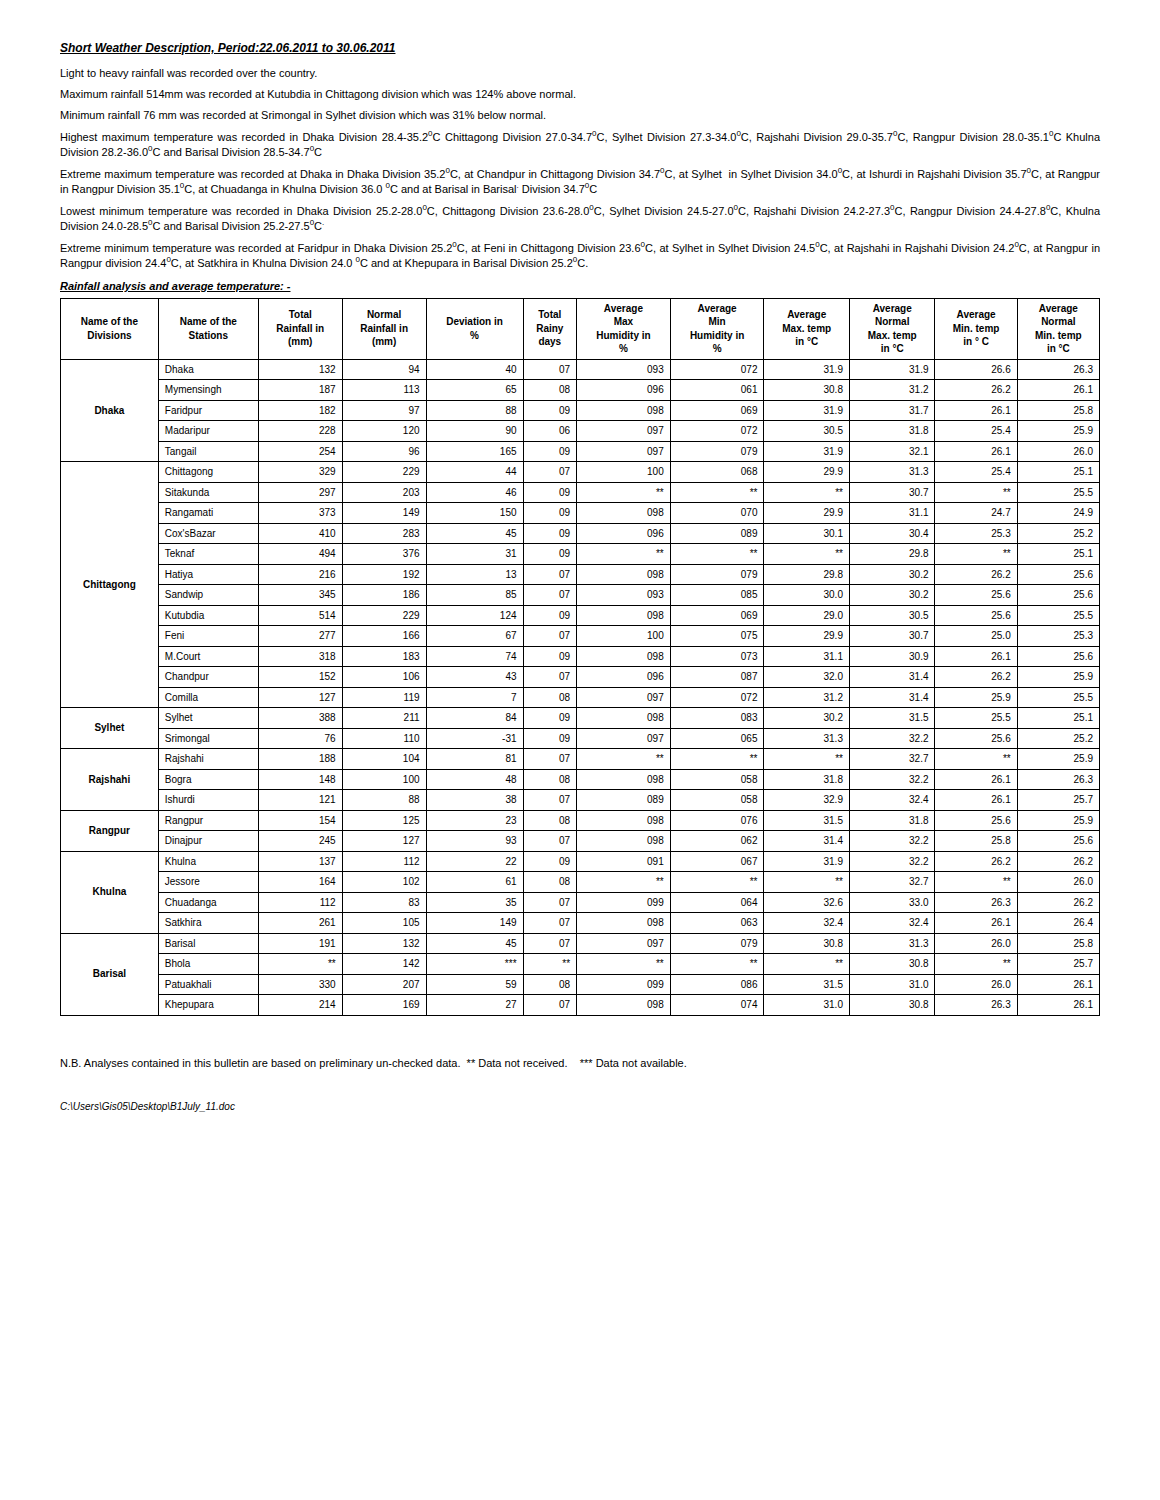Short Weather Description, Period:22.06.2011 to 30.06.2011
Light to heavy rainfall was recorded over the country.
Maximum rainfall 514mm was recorded at Kutubdia in Chittagong division which was 124% above normal.
Minimum rainfall 76 mm was recorded at Srimongal in Sylhet division which was 31% below normal.
Highest maximum temperature was recorded in Dhaka Division 28.4-35.20C Chittagong Division 27.0-34.70C, Sylhet Division 27.3-34.00C, Rajshahi Division 29.0-35.70C, Rangpur Division 28.0-35.10C Khulna Division 28.2-36.00C and Barisal Division 28.5-34.70C
Extreme maximum temperature was recorded at Dhaka in Dhaka Division 35.20C, at Chandpur in Chittagong Division 34.70C, at Sylhet in Sylhet Division 34.00C, at Ishurdi in Rajshahi Division 35.70C, at Rangpur in Rangpur Division 35.10C, at Chuadanga in Khulna Division 36.0 0C and at Barisal in Barisal. Division 34.70C
Lowest minimum temperature was recorded in Dhaka Division 25.2-28.00C, Chittagong Division 23.6-28.00C, Sylhet Division 24.5-27.00C, Rajshahi Division 24.2-27.30C, Rangpur Division 24.4-27.80C, Khulna Division 24.0-28.50C and Barisal Division 25.2-27.50C.
Extreme minimum temperature was recorded at Faridpur in Dhaka Division 25.20C, at Feni in Chittagong Division 23.60C, at Sylhet in Sylhet Division 24.50C, at Rajshahi in Rajshahi Division 24.20C, at Rangpur in Rangpur division 24.40C, at Satkhira in Khulna Division 24.0 0C and at Khepupara in Barisal Division 25.20C.
Rainfall analysis and average temperature: -
| Name of the Divisions | Name of the Stations | Total Rainfall in (mm) | Normal Rainfall in (mm) | Deviation in % | Total Rainy days | Average Max Humidity in % | Average Min Humidity in % | Average Max. temp in °C | Average Normal Max. temp in °C | Average Min. temp in ° C | Average Normal Min. temp in °C |
| --- | --- | --- | --- | --- | --- | --- | --- | --- | --- | --- | --- |
| Dhaka | Dhaka | 132 | 94 | 40 | 07 | 093 | 072 | 31.9 | 31.9 | 26.6 | 26.3 |
| Mymensingh | 187 | 113 | 65 | 08 | 096 | 061 | 30.8 | 31.2 | 26.2 | 26.1 |
| Faridpur | 182 | 97 | 88 | 09 | 098 | 069 | 31.9 | 31.7 | 26.1 | 25.8 |
| Madaripur | 228 | 120 | 90 | 06 | 097 | 072 | 30.5 | 31.8 | 25.4 | 25.9 |
| Tangail | 254 | 96 | 165 | 09 | 097 | 079 | 31.9 | 32.1 | 26.1 | 26.0 |
| Chittagong | Chittagong | 329 | 229 | 44 | 07 | 100 | 068 | 29.9 | 31.3 | 25.4 | 25.1 |
| Sitakunda | 297 | 203 | 46 | 09 | ** | ** | ** | 30.7 | ** | 25.5 |
| Rangamati | 373 | 149 | 150 | 09 | 098 | 070 | 29.9 | 31.1 | 24.7 | 24.9 |
| Cox'sBazar | 410 | 283 | 45 | 09 | 096 | 089 | 30.1 | 30.4 | 25.3 | 25.2 |
| Teknaf | 494 | 376 | 31 | 09 | ** | ** | ** | 29.8 | ** | 25.1 |
| Hatiya | 216 | 192 | 13 | 07 | 098 | 079 | 29.8 | 30.2 | 26.2 | 25.6 |
| Sandwip | 345 | 186 | 85 | 07 | 093 | 085 | 30.0 | 30.2 | 25.6 | 25.6 |
| Kutubdia | 514 | 229 | 124 | 09 | 098 | 069 | 29.0 | 30.5 | 25.6 | 25.5 |
| Feni | 277 | 166 | 67 | 07 | 100 | 075 | 29.9 | 30.7 | 25.0 | 25.3 |
| M.Court | 318 | 183 | 74 | 09 | 098 | 073 | 31.1 | 30.9 | 26.1 | 25.6 |
| Chandpur | 152 | 106 | 43 | 07 | 096 | 087 | 32.0 | 31.4 | 26.2 | 25.9 |
| Comilla | 127 | 119 | 7 | 08 | 097 | 072 | 31.2 | 31.4 | 25.9 | 25.5 |
| Sylhet | Sylhet | 388 | 211 | 84 | 09 | 098 | 083 | 30.2 | 31.5 | 25.5 | 25.1 |
| Srimongal | 76 | 110 | -31 | 09 | 097 | 065 | 31.3 | 32.2 | 25.6 | 25.2 |
| Rajshahi | Rajshahi | 188 | 104 | 81 | 07 | ** | ** | ** | 32.7 | ** | 25.9 |
| Bogra | 148 | 100 | 48 | 08 | 098 | 058 | 31.8 | 32.2 | 26.1 | 26.3 |
| Ishurdi | 121 | 88 | 38 | 07 | 089 | 058 | 32.9 | 32.4 | 26.1 | 25.7 |
| Rangpur | Rangpur | 154 | 125 | 23 | 08 | 098 | 076 | 31.5 | 31.8 | 25.6 | 25.9 |
| Dinajpur | 245 | 127 | 93 | 07 | 098 | 062 | 31.4 | 32.2 | 25.8 | 25.6 |
| Khulna | Khulna | 137 | 112 | 22 | 09 | 091 | 067 | 31.9 | 32.2 | 26.2 | 26.2 |
| Jessore | 164 | 102 | 61 | 08 | ** | ** | ** | 32.7 | ** | 26.0 |
| Chuadanga | 112 | 83 | 35 | 07 | 099 | 064 | 32.6 | 33.0 | 26.3 | 26.2 |
| Satkhira | 261 | 105 | 149 | 07 | 098 | 063 | 32.4 | 32.4 | 26.1 | 26.4 |
| Barisal | Barisal | 191 | 132 | 45 | 07 | 097 | 079 | 30.8 | 31.3 | 26.0 | 25.8 |
| Bhola | ** | 142 | *** | ** | ** | ** | ** | 30.8 | ** | 25.7 |
| Patuakhali | 330 | 207 | 59 | 08 | 099 | 086 | 31.5 | 31.0 | 26.0 | 26.1 |
| Khepupara | 214 | 169 | 27 | 07 | 098 | 074 | 31.0 | 30.8 | 26.3 | 26.1 |
N.B. Analyses contained in this bulletin are based on preliminary un-checked data. ** Data not received. *** Data not available.
C:\Users\Gis05\Desktop\B1July_11.doc